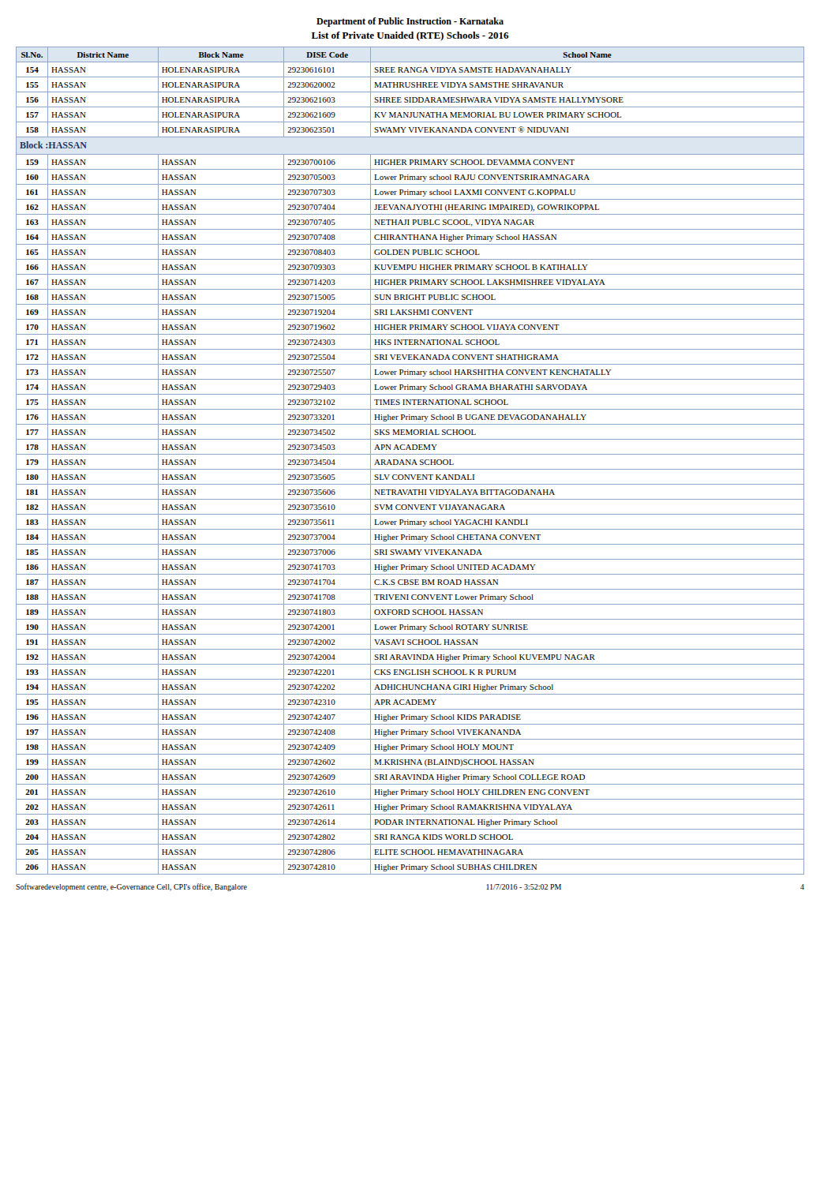Department of Public Instruction - Karnataka
List of Private Unaided (RTE) Schools - 2016
| Sl.No. | District Name | Block Name | DISE Code | School Name |
| --- | --- | --- | --- | --- |
| 154 | HASSAN | HOLENARASIPURA | 29230616101 | SREE RANGA VIDYA SAMSTE HADAVANAHALLY |
| 155 | HASSAN | HOLENARASIPURA | 29230620002 | MATHRUSHREE VIDYA SAMSTHE SHRAVANUR |
| 156 | HASSAN | HOLENARASIPURA | 29230621603 | SHREE SIDDARAMESHWARA VIDYA SAMSTE HALLYMYSORE |
| 157 | HASSAN | HOLENARASIPURA | 29230621609 | KV MANJUNATHA MEMORIAL BU LOWER PRIMARY SCHOOL |
| 158 | HASSAN | HOLENARASIPURA | 29230623501 | SWAMY VIVEKANANDA CONVENT ® NIDUVANI |
| Block :HASSAN |
| 159 | HASSAN | HASSAN | 29230700106 | HIGHER PRIMARY SCHOOL DEVAMMA CONVENT |
| 160 | HASSAN | HASSAN | 29230705003 | Lower Primary school RAJU CONVENTSRIRAMNAGARA |
| 161 | HASSAN | HASSAN | 29230707303 | Lower Primary school LAXMI CONVENT G.KOPPALU |
| 162 | HASSAN | HASSAN | 29230707404 | JEEVANAJYOTHI (HEARING IMPAIRED), GOWRIKOPPAL |
| 163 | HASSAN | HASSAN | 29230707405 | NETHAJI PUBLC SCOOL, VIDYA NAGAR |
| 164 | HASSAN | HASSAN | 29230707408 | CHIRANTHANA Higher Primary School HASSAN |
| 165 | HASSAN | HASSAN | 29230708403 | GOLDEN PUBLIC SCHOOL |
| 166 | HASSAN | HASSAN | 29230709303 | KUVEMPU HIGHER PRIMARY SCHOOL B KATIHALLY |
| 167 | HASSAN | HASSAN | 29230714203 | HIGHER PRIMARY SCHOOL LAKSHMISHREE VIDYALAYA |
| 168 | HASSAN | HASSAN | 29230715005 | SUN BRIGHT PUBLIC SCHOOL |
| 169 | HASSAN | HASSAN | 29230719204 | SRI LAKSHMI CONVENT |
| 170 | HASSAN | HASSAN | 29230719602 | HIGHER PRIMARY SCHOOL VIJAYA CONVENT |
| 171 | HASSAN | HASSAN | 29230724303 | HKS INTERNATIONAL SCHOOL |
| 172 | HASSAN | HASSAN | 29230725504 | SRI VEVEKANADA CONVENT SHATHIGRAMA |
| 173 | HASSAN | HASSAN | 29230725507 | Lower Primary school HARSHITHA CONVENT KENCHATALLY |
| 174 | HASSAN | HASSAN | 29230729403 | Lower Primary School GRAMA BHARATHI SARVODAYA |
| 175 | HASSAN | HASSAN | 29230732102 | TIMES INTERNATIONAL SCHOOL |
| 176 | HASSAN | HASSAN | 29230733201 | Higher Primary School B UGANE DEVAGODANAHALLY |
| 177 | HASSAN | HASSAN | 29230734502 | SKS MEMORIAL SCHOOL |
| 178 | HASSAN | HASSAN | 29230734503 | APN ACADEMY |
| 179 | HASSAN | HASSAN | 29230734504 | ARADANA SCHOOL |
| 180 | HASSAN | HASSAN | 29230735605 | SLV CONVENT KANDALI |
| 181 | HASSAN | HASSAN | 29230735606 | NETRAVATHI VIDYALAYA BITTAGODANAHA |
| 182 | HASSAN | HASSAN | 29230735610 | SVM CONVENT VIJAYANAGARA |
| 183 | HASSAN | HASSAN | 29230735611 | Lower Primary school YAGACHI KANDLI |
| 184 | HASSAN | HASSAN | 29230737004 | Higher Primary School CHETANA CONVENT |
| 185 | HASSAN | HASSAN | 29230737006 | SRI SWAMY VIVEKANADA |
| 186 | HASSAN | HASSAN | 29230741703 | Higher Primary School UNITED ACADAMY |
| 187 | HASSAN | HASSAN | 29230741704 | C.K.S CBSE BM ROAD HASSAN |
| 188 | HASSAN | HASSAN | 29230741708 | TRIVENI CONVENT Lower Primary School |
| 189 | HASSAN | HASSAN | 29230741803 | OXFORD SCHOOL HASSAN |
| 190 | HASSAN | HASSAN | 29230742001 | Lower Primary School ROTARY SUNRISE |
| 191 | HASSAN | HASSAN | 29230742002 | VASAVI SCHOOL HASSAN |
| 192 | HASSAN | HASSAN | 29230742004 | SRI ARAVINDA Higher Primary School KUVEMPU NAGAR |
| 193 | HASSAN | HASSAN | 29230742201 | CKS ENGLISH SCHOOL K R PURUM |
| 194 | HASSAN | HASSAN | 29230742202 | ADHICHUNCHANA GIRI Higher Primary School |
| 195 | HASSAN | HASSAN | 29230742310 | APR ACADEMY |
| 196 | HASSAN | HASSAN | 29230742407 | Higher Primary School KIDS PARADISE |
| 197 | HASSAN | HASSAN | 29230742408 | Higher Primary School VIVEKANANDA |
| 198 | HASSAN | HASSAN | 29230742409 | Higher Primary School HOLY MOUNT |
| 199 | HASSAN | HASSAN | 29230742602 | M.KRISHNA (BLAIND)SCHOOL HASSAN |
| 200 | HASSAN | HASSAN | 29230742609 | SRI ARAVINDA Higher Primary School COLLEGE ROAD |
| 201 | HASSAN | HASSAN | 29230742610 | Higher Primary School HOLY CHILDREN ENG CONVENT |
| 202 | HASSAN | HASSAN | 29230742611 | Higher Primary School RAMAKRISHNA VIDYALAYA |
| 203 | HASSAN | HASSAN | 29230742614 | PODAR INTERNATIONAL Higher Primary School |
| 204 | HASSAN | HASSAN | 29230742802 | SRI RANGA KIDS WORLD SCHOOL |
| 205 | HASSAN | HASSAN | 29230742806 | ELITE SCHOOL HEMAVATHINAGARA |
| 206 | HASSAN | HASSAN | 29230742810 | Higher Primary School SUBHAS CHILDREN |
Softwaredevelopment centre, e-Governance Cell, CPI's office, Bangalore 11/7/2016 - 3:52:02 PM 4